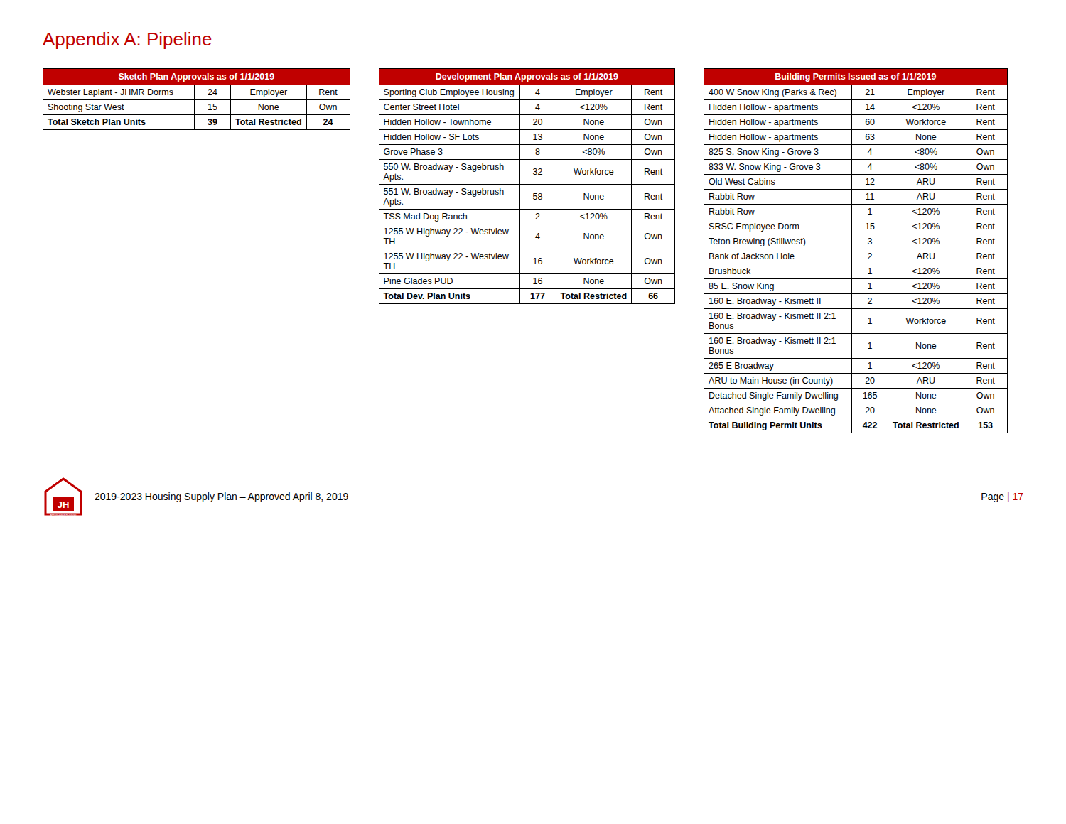Appendix A: Pipeline
| Sketch Plan Approvals as of 1/1/2019 |
| --- |
| Webster Laplant - JHMR Dorms | 24 | Employer | Rent |
| Shooting Star West | 15 | None | Own |
| Total Sketch Plan Units | 39 | Total Restricted | 24 |
| Development Plan Approvals as of 1/1/2019 |
| --- |
| Sporting Club Employee Housing | 4 | Employer | Rent |
| Center Street Hotel | 4 | <120% | Rent |
| Hidden Hollow - Townhome | 20 | None | Own |
| Hidden Hollow - SF Lots | 13 | None | Own |
| Grove Phase 3 | 8 | <80% | Own |
| 550 W. Broadway - Sagebrush Apts. | 32 | Workforce | Rent |
| 551 W. Broadway - Sagebrush Apts. | 58 | None | Rent |
| TSS Mad Dog Ranch | 2 | <120% | Rent |
| 1255 W Highway 22 - Westview TH | 4 | None | Own |
| 1255 W Highway 22 - Westview TH | 16 | Workforce | Own |
| Pine Glades PUD | 16 | None | Own |
| Total Dev. Plan Units | 177 | Total Restricted | 66 |
| Building Permits Issued as of 1/1/2019 |
| --- |
| 400 W Snow King (Parks & Rec) | 21 | Employer | Rent |
| Hidden Hollow - apartments | 14 | <120% | Rent |
| Hidden Hollow - apartments | 60 | Workforce | Rent |
| Hidden Hollow - apartments | 63 | None | Rent |
| 825 S. Snow King - Grove 3 | 4 | <80% | Own |
| 833 W. Snow King - Grove 3 | 4 | <80% | Own |
| Old West Cabins | 12 | ARU | Rent |
| Rabbit Row | 11 | ARU | Rent |
| Rabbit Row | 1 | <120% | Rent |
| SRSC Employee Dorm | 15 | <120% | Rent |
| Teton Brewing (Stillwest) | 3 | <120% | Rent |
| Bank of Jackson Hole | 2 | ARU | Rent |
| Brushbuck | 1 | <120% | Rent |
| 85 E. Snow King | 1 | <120% | Rent |
| 160 E. Broadway - Kismett II | 2 | <120% | Rent |
| 160 E. Broadway - Kismett II 2:1 Bonus | 1 | Workforce | Rent |
| 160 E. Broadway - Kismett II 2:1 Bonus | 1 | None | Rent |
| 265 E Broadway | 1 | <120% | Rent |
| ARU to Main House (in County) | 20 | ARU | Rent |
| Detached Single Family Dwelling | 165 | None | Own |
| Attached Single Family Dwelling | 20 | None | Own |
| Total Building Permit Units | 422 | Total Restricted | 153 |
JH JACKSON/TETON COUNTY AFFORDABLE HOUSING
2019-2023 Housing Supply Plan – Approved April 8, 2019
Page | 17